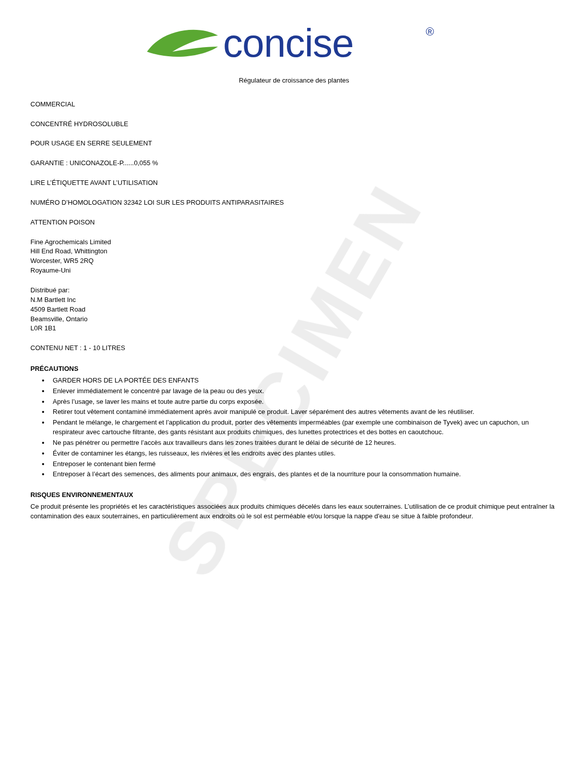SPECIMEN
concise ®
Régulateur de croissance des plantes
COMMERCIAL
CONCENTRÉ HYDROSOLUBLE
POUR USAGE EN SERRE SEULEMENT
GARANTIE : UNICONAZOLE-P......0,055 %
LIRE L’ÉTIQUETTE AVANT L’UTILISATION
NUMÉRO D’HOMOLOGATION 32342 LOI SUR LES PRODUITS ANTIPARASITAIRES
ATTENTION POISON
Fine Agrochemicals Limited
Hill End Road, Whittington
Worcester, WR5 2RQ
Royaume-Uni
Distribué par:
N.M Bartlett Inc
4509 Bartlett Road
Beamsville, Ontario
L0R 1B1
CONTENU NET : 1 - 10 LITRES
PRÉCAUTIONS
GARDER HORS DE LA PORTÉE DES ENFANTS
Enlever immédiatement le concentré par lavage de la peau ou des yeux.
Après l’usage, se laver les mains et toute autre partie du corps exposée.
Retirer tout vêtement contaminé immédiatement après avoir manipulé ce produit. Laver séparément des autres vêtements avant de les réutiliser.
Pendant le mélange, le chargement et l’application du produit, porter des vêtements imperméables (par exemple une combinaison de Tyvek) avec un capuchon, un respirateur avec cartouche filtrante, des gants résistant aux produits chimiques, des lunettes protectrices et des bottes en caoutchouc.
Ne pas pénétrer ou permettre l’accès aux travailleurs dans les zones traitées durant le délai de sécurité de 12 heures.
Éviter de contaminer les étangs, les ruisseaux, les rivières et les endroits avec des plantes utiles.
Entreposer le contenant bien fermé
Entreposer à l’écart des semences, des aliments pour animaux, des engrais, des plantes et de la nourriture pour la consommation humaine.
RISQUES ENVIRONNEMENTAUX
Ce produit présente les propriétés et les caractéristiques associées aux produits chimiques décelés dans les eaux souterraines. L’utilisation de ce produit chimique peut entraîner la contamination des eaux souterraines, en particulièrement aux endroits où le sol est perméable et/ou lorsque la nappe d'eau se situe à faible profondeur.